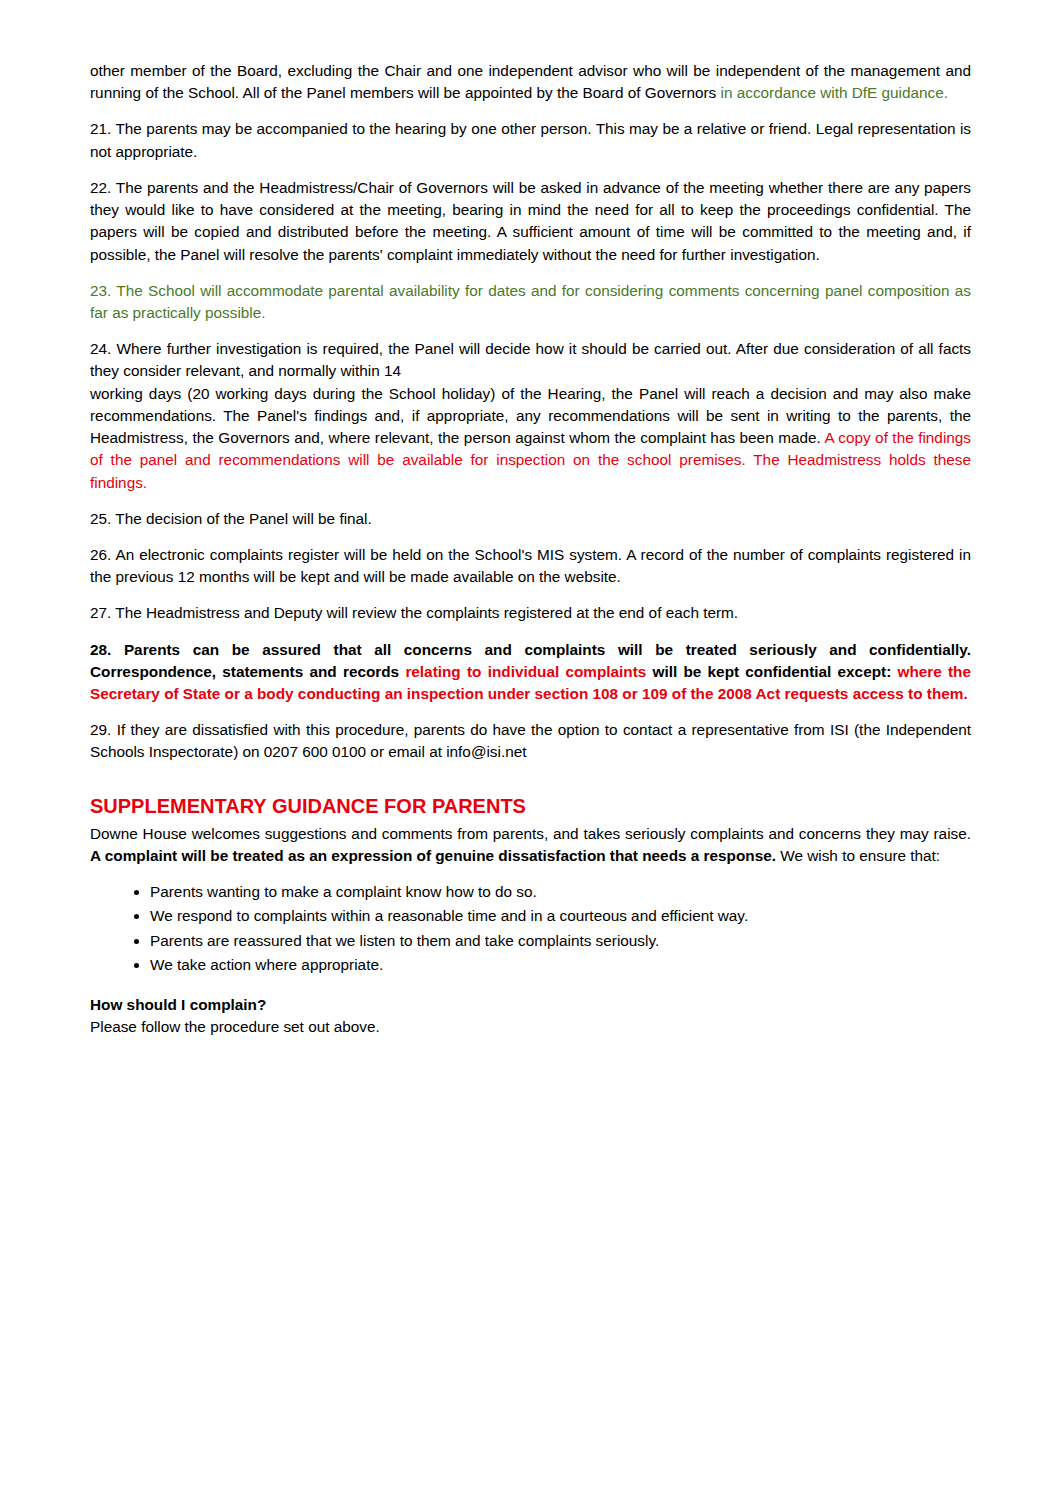other member of the Board, excluding the Chair and one independent advisor who will be independent of the management and running of the School. All of the Panel members will be appointed by the Board of Governors in accordance with DfE guidance.
21. The parents may be accompanied to the hearing by one other person. This may be a relative or friend. Legal representation is not appropriate.
22. The parents and the Headmistress/Chair of Governors will be asked in advance of the meeting whether there are any papers they would like to have considered at the meeting, bearing in mind the need for all to keep the proceedings confidential. The papers will be copied and distributed before the meeting. A sufficient amount of time will be committed to the meeting and, if possible, the Panel will resolve the parents' complaint immediately without the need for further investigation.
23. The School will accommodate parental availability for dates and for considering comments concerning panel composition as far as practically possible.
24. Where further investigation is required, the Panel will decide how it should be carried out. After due consideration of all facts they consider relevant, and normally within 14
working days (20 working days during the School holiday) of the Hearing, the Panel will reach a decision and may also make recommendations. The Panel's findings and, if appropriate, any recommendations will be sent in writing to the parents, the Headmistress, the Governors and, where relevant, the person against whom the complaint has been made. A copy of the findings of the panel and recommendations will be available for inspection on the school premises. The Headmistress holds these findings.
25. The decision of the Panel will be final.
26. An electronic complaints register will be held on the School's MIS system. A record of the number of complaints registered in the previous 12 months will be kept and will be made available on the website.
27. The Headmistress and Deputy will review the complaints registered at the end of each term.
28. Parents can be assured that all concerns and complaints will be treated seriously and confidentially. Correspondence, statements and records relating to individual complaints will be kept confidential except: where the Secretary of State or a body conducting an inspection under section 108 or 109 of the 2008 Act requests access to them.
29. If they are dissatisfied with this procedure, parents do have the option to contact a representative from ISI (the Independent Schools Inspectorate) on 0207 600 0100 or email at info@isi.net
SUPPLEMENTARY GUIDANCE FOR PARENTS
Downe House welcomes suggestions and comments from parents, and takes seriously complaints and concerns they may raise. A complaint will be treated as an expression of genuine dissatisfaction that needs a response. We wish to ensure that:
Parents wanting to make a complaint know how to do so.
We respond to complaints within a reasonable time and in a courteous and efficient way.
Parents are reassured that we listen to them and take complaints seriously.
We take action where appropriate.
How should I complain?
Please follow the procedure set out above.